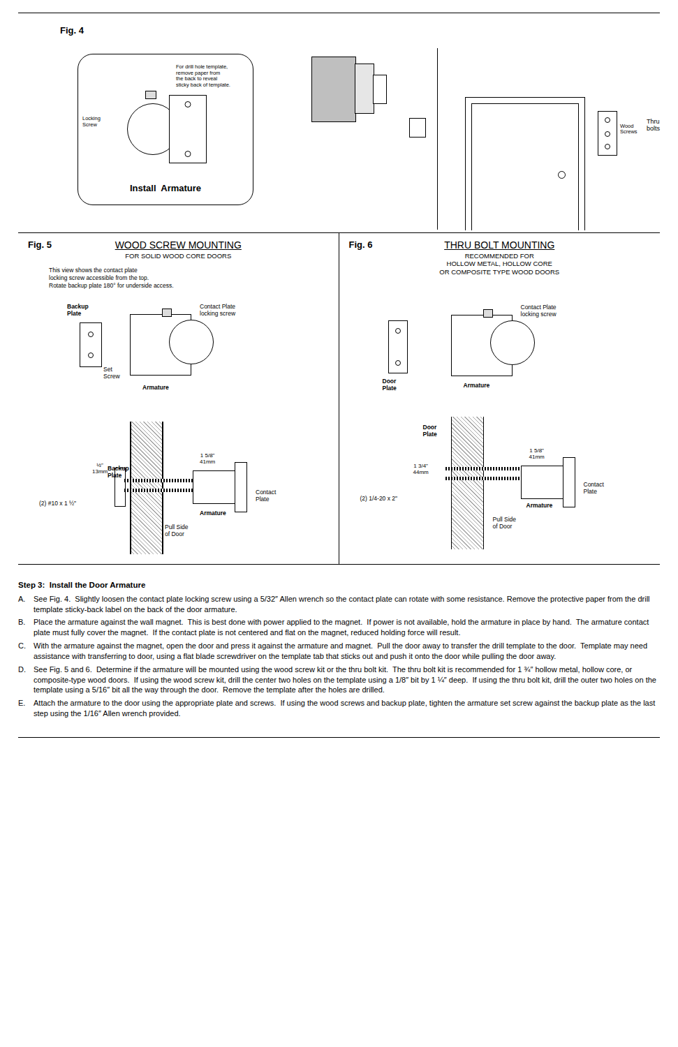Fig. 4
For drill hole template,
remove paper from
the back to reveal
sticky back of template.
Locking
Screw
Install Armature
Wood
Screws
Thru
bolts
Fig. 5
WOOD SCREW MOUNTING FOR SOLID WOOD CORE DOORS
This view shows the contact plate
locking screw accessible from the top.
Rotate backup plate 180° for underside access.
Backup
Plate
Contact Plate
locking screw
Set
Screw
Armature
1 5/8"
41mm
½"
13mm
Backup
Plate
(2) #10 x 1 ½"
Contact
Plate
Armature
Pull Side
of Door
Fig. 6
THRU BOLT MOUNTING RECOMMENDED FOR
HOLLOW METAL, HOLLOW CORE
OR COMPOSITE TYPE WOOD DOORS
Contact Plate
locking screw
Door
Plate
Armature
Door
Plate
1 5/8"
41mm
1 3/4"
44mm
(2) 1/4-20 x 2"
Contact
Plate
Armature
Pull Side
of Door
Step 3: Install the Door Armature
A. See Fig. 4. Slightly loosen the contact plate locking screw using a 5/32″ Allen wrench so the contact plate can rotate with some resistance. Remove the protective paper from the drill template sticky-back label on the back of the door armature.
B. Place the armature against the wall magnet. This is best done with power applied to the magnet. If power is not available, hold the armature in place by hand. The armature contact plate must fully cover the magnet. If the contact plate is not centered and flat on the magnet, reduced holding force will result.
C. With the armature against the magnet, open the door and press it against the armature and magnet. Pull the door away to transfer the drill template to the door. Template may need assistance with transferring to door, using a flat blade screwdriver on the template tab that sticks out and push it onto the door while pulling the door away.
D. See Fig. 5 and 6. Determine if the armature will be mounted using the wood screw kit or the thru bolt kit. The thru bolt kit is recommended for 1 ¾″ hollow metal, hollow core, or composite-type wood doors. If using the wood screw kit, drill the center two holes on the template using a 1/8″ bit by 1 ¼″ deep. If using the thru bolt kit, drill the outer two holes on the template using a 5/16″ bit all the way through the door. Remove the template after the holes are drilled.
E. Attach the armature to the door using the appropriate plate and screws. If using the wood screws and backup plate, tighten the armature set screw against the backup plate as the last step using the 1/16″ Allen wrench provided.